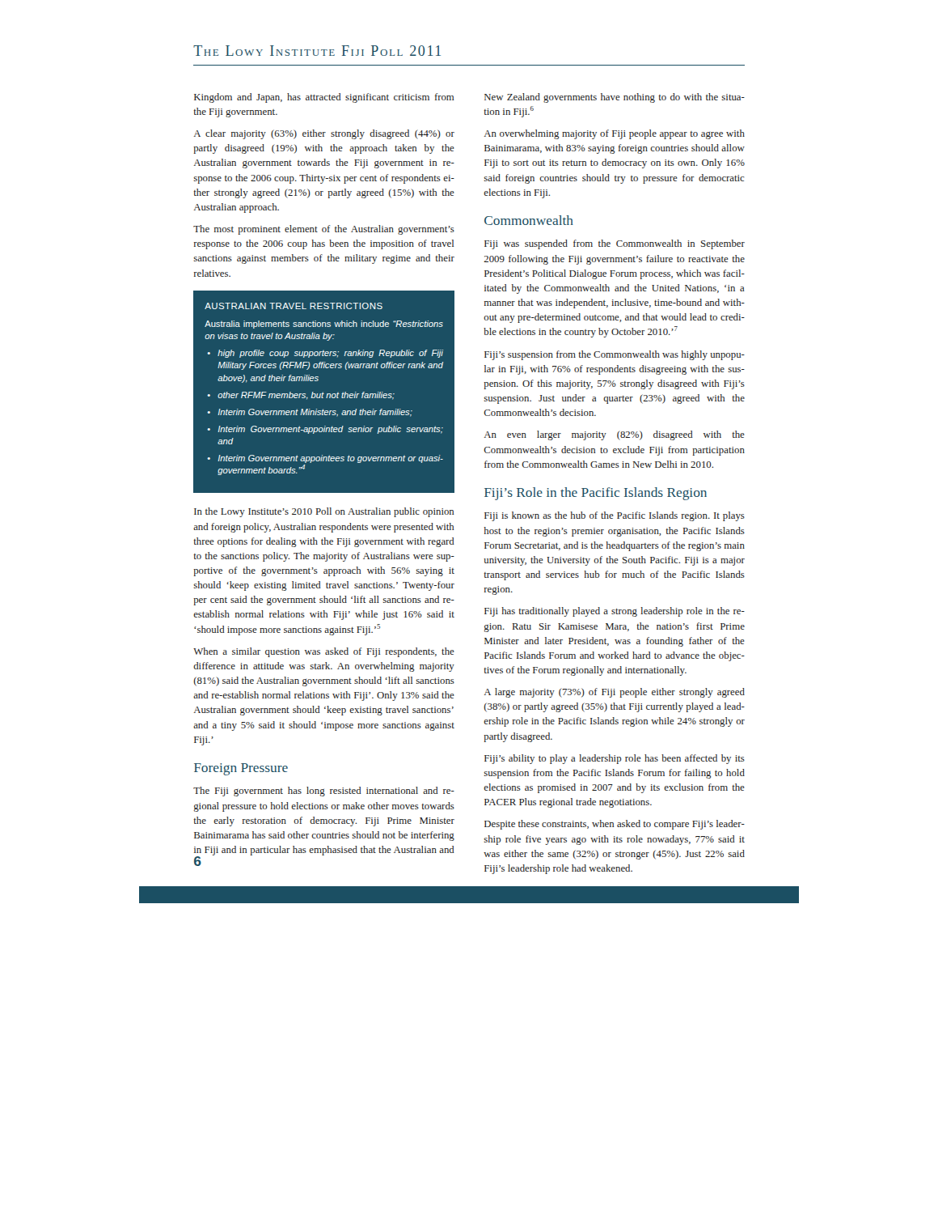The Lowy Institute Fiji Poll 2011
Kingdom and Japan, has attracted significant criticism from the Fiji government.
A clear majority (63%) either strongly disagreed (44%) or partly disagreed (19%) with the approach taken by the Australian government towards the Fiji government in response to the 2006 coup. Thirty-six per cent of respondents either strongly agreed (21%) or partly agreed (15%) with the Australian approach.
The most prominent element of the Australian government’s response to the 2006 coup has been the imposition of travel sanctions against members of the military regime and their relatives.
AUSTRALIAN TRAVEL RESTRICTIONS
Australia implements sanctions which include “Restrictions on visas to travel to Australia by:
high profile coup supporters; ranking Republic of Fiji Military Forces (RFMF) officers (warrant officer rank and above), and their families
other RFMF members, but not their families;
Interim Government Ministers, and their families;
Interim Government-appointed senior public servants; and
Interim Government appointees to government or quasi-government boards.”4
In the Lowy Institute’s 2010 Poll on Australian public opinion and foreign policy, Australian respondents were presented with three options for dealing with the Fiji government with regard to the sanctions policy. The majority of Australians were supportive of the government’s approach with 56% saying it should ‘keep existing limited travel sanctions.’ Twenty-four per cent said the government should ‘lift all sanctions and re-establish normal relations with Fiji’ while just 16% said it ‘should impose more sanctions against Fiji.’5
When a similar question was asked of Fiji respondents, the difference in attitude was stark. An overwhelming majority (81%) said the Australian government should ‘lift all sanctions and re-establish normal relations with Fiji’. Only 13% said the Australian government should ‘keep existing travel sanctions’ and a tiny 5% said it should ‘impose more sanctions against Fiji.’
Foreign Pressure
The Fiji government has long resisted international and regional pressure to hold elections or make other moves towards the early restoration of democracy. Fiji Prime Minister Bainimarama has said other countries should not be interfering in Fiji and in particular has emphasised that the Australian and New Zealand governments have nothing to do with the situation in Fiji.6
An overwhelming majority of Fiji people appear to agree with Bainimarama, with 83% saying foreign countries should allow Fiji to sort out its return to democracy on its own. Only 16% said foreign countries should try to pressure for democratic elections in Fiji.
Commonwealth
Fiji was suspended from the Commonwealth in September 2009 following the Fiji government’s failure to reactivate the President’s Political Dialogue Forum process, which was facilitated by the Commonwealth and the United Nations, ‘in a manner that was independent, inclusive, time-bound and without any pre-determined outcome, and that would lead to credible elections in the country by October 2010.’7
Fiji’s suspension from the Commonwealth was highly unpopular in Fiji, with 76% of respondents disagreeing with the suspension. Of this majority, 57% strongly disagreed with Fiji’s suspension. Just under a quarter (23%) agreed with the Commonwealth’s decision.
An even larger majority (82%) disagreed with the Commonwealth’s decision to exclude Fiji from participation from the Commonwealth Games in New Delhi in 2010.
Fiji’s Role in the Pacific Islands Region
Fiji is known as the hub of the Pacific Islands region. It plays host to the region’s premier organisation, the Pacific Islands Forum Secretariat, and is the headquarters of the region’s main university, the University of the South Pacific. Fiji is a major transport and services hub for much of the Pacific Islands region.
Fiji has traditionally played a strong leadership role in the region. Ratu Sir Kamisese Mara, the nation’s first Prime Minister and later President, was a founding father of the Pacific Islands Forum and worked hard to advance the objectives of the Forum regionally and internationally.
A large majority (73%) of Fiji people either strongly agreed (38%) or partly agreed (35%) that Fiji currently played a leadership role in the Pacific Islands region while 24% strongly or partly disagreed.
Fiji’s ability to play a leadership role has been affected by its suspension from the Pacific Islands Forum for failing to hold elections as promised in 2007 and by its exclusion from the PACER Plus regional trade negotiations.
Despite these constraints, when asked to compare Fiji’s leadership role five years ago with its role nowadays, 77% said it was either the same (32%) or stronger (45%). Just 22% said Fiji’s leadership role had weakened.
6